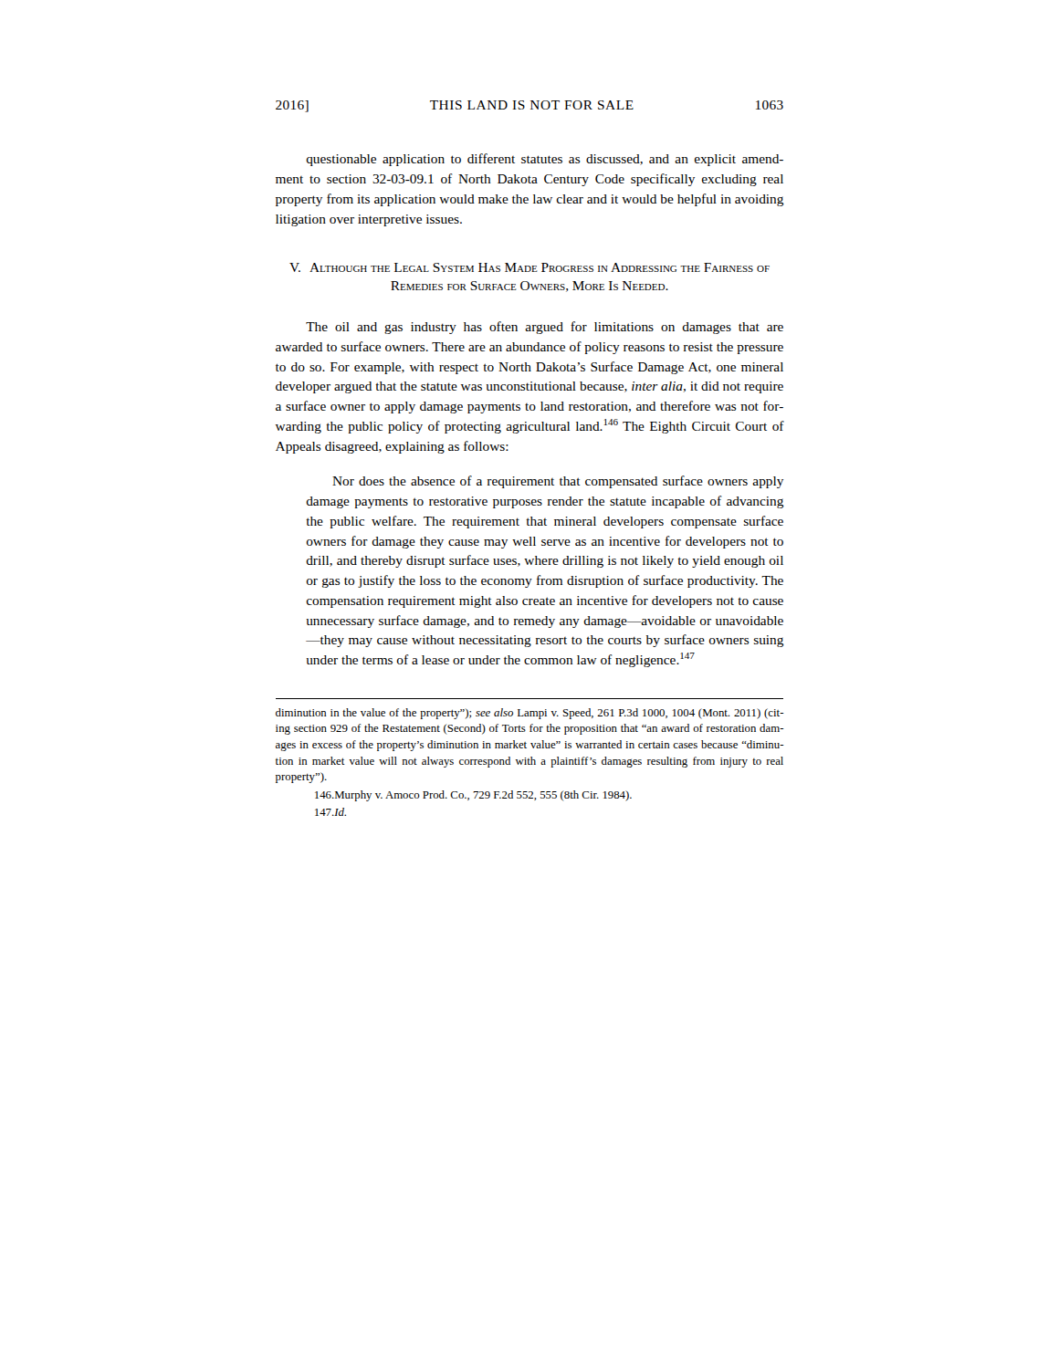2016] This Land Is Not For Sale 1063
questionable application to different statutes as discussed, and an explicit amendment to section 32-03-09.1 of North Dakota Century Code specifically excluding real property from its application would make the law clear and it would be helpful in avoiding litigation over interpretive issues.
V. Although the Legal System Has Made Progress in Addressing the Fairness of Remedies for Surface Owners, More Is Needed.
The oil and gas industry has often argued for limitations on damages that are awarded to surface owners. There are an abundance of policy reasons to resist the pressure to do so. For example, with respect to North Dakota’s Surface Damage Act, one mineral developer argued that the statute was unconstitutional because, inter alia, it did not require a surface owner to apply damage payments to land restoration, and therefore was not forwarding the public policy of protecting agricultural land.146 The Eighth Circuit Court of Appeals disagreed, explaining as follows:
Nor does the absence of a requirement that compensated surface owners apply damage payments to restorative purposes render the statute incapable of advancing the public welfare. The requirement that mineral developers compensate surface owners for damage they cause may well serve as an incentive for developers not to drill, and thereby disrupt surface uses, where drilling is not likely to yield enough oil or gas to justify the loss to the economy from disruption of surface productivity. The compensation requirement might also create an incentive for developers not to cause unnecessary surface damage, and to remedy any damage—avoidable or unavoidable—they may cause without necessitating resort to the courts by surface owners suing under the terms of a lease or under the common law of negligence.147
diminution in the value of the property”); see also Lampi v. Speed, 261 P.3d 1000, 1004 (Mont. 2011) (citing section 929 of the Restatement (Second) of Torts for the proposition that “an award of restoration damages in excess of the property’s diminution in market value” is warranted in certain cases because “diminution in market value will not always correspond with a plaintiff’s damages resulting from injury to real property”).
146. Murphy v. Amoco Prod. Co., 729 F.2d 552, 555 (8th Cir. 1984).
147. Id.